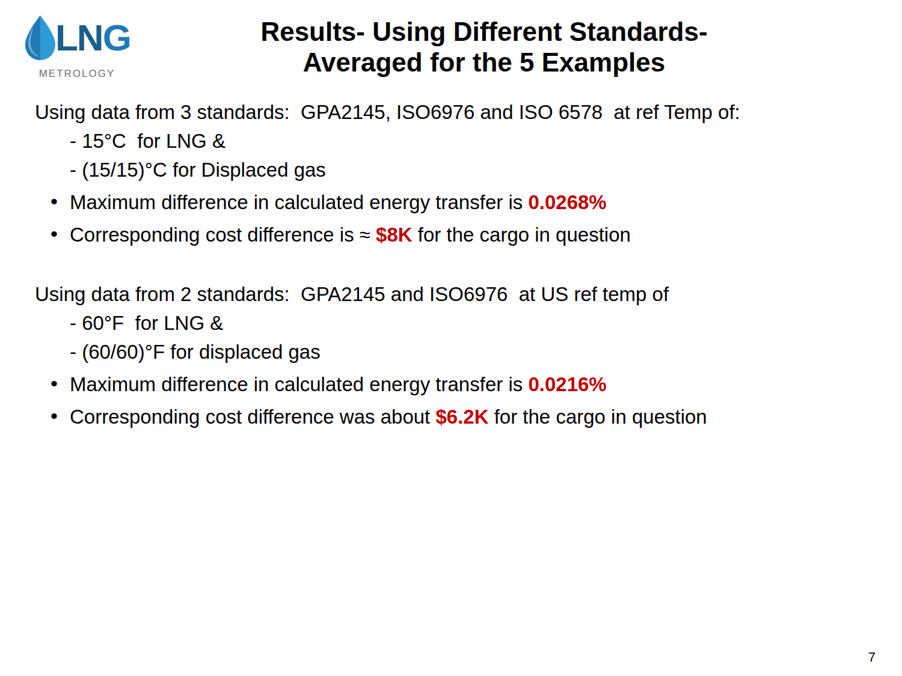LNG METROLOGY
Results- Using Different Standards-
Averaged for the 5 Examples
Using data from 3 standards: GPA2145, ISO6976 and ISO 6578 at ref Temp of:
- 15°C for LNG &
- (15/15)°C for Displaced gas
Maximum difference in calculated energy transfer is 0.0268%
Corresponding cost difference is ≈ $8K for the cargo in question
Using data from 2 standards: GPA2145 and ISO6976 at US ref temp of
- 60°F for LNG &
- (60/60)°F for displaced gas
Maximum difference in calculated energy transfer is 0.0216%
Corresponding cost difference was about $6.2K for the cargo in question
7